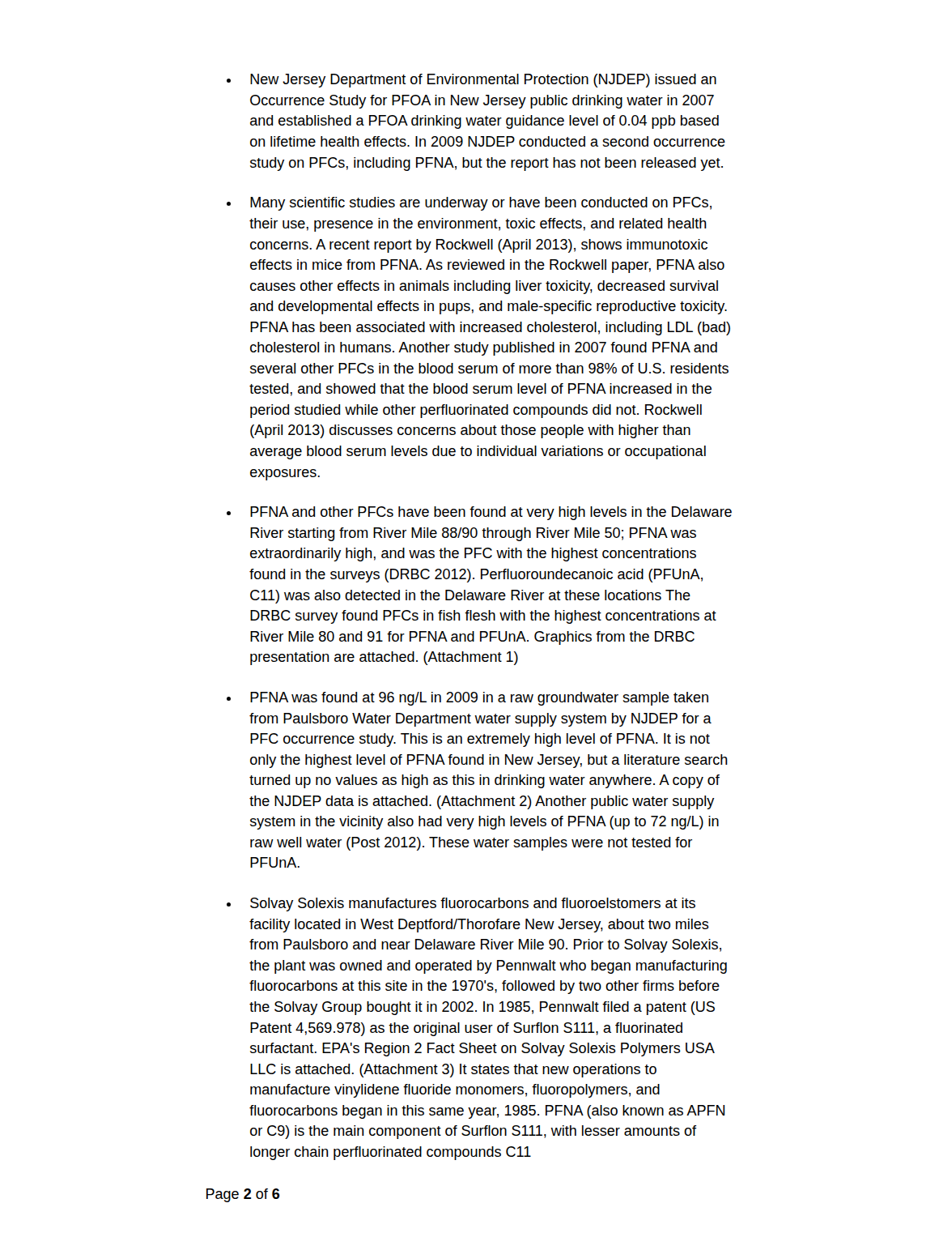New Jersey Department of Environmental Protection (NJDEP) issued an Occurrence Study for PFOA in New Jersey public drinking water in 2007 and established a PFOA drinking water guidance level of 0.04 ppb based on lifetime health effects. In 2009 NJDEP conducted a second occurrence study on PFCs, including PFNA, but the report has not been released yet.
Many scientific studies are underway or have been conducted on PFCs, their use, presence in the environment, toxic effects, and related health concerns. A recent report by Rockwell (April 2013), shows immunotoxic effects in mice from PFNA. As reviewed in the Rockwell paper, PFNA also causes other effects in animals including liver toxicity, decreased survival and developmental effects in pups, and male-specific reproductive toxicity. PFNA has been associated with increased cholesterol, including LDL (bad) cholesterol in humans. Another study published in 2007 found PFNA and several other PFCs in the blood serum of more than 98% of U.S. residents tested, and showed that the blood serum level of PFNA increased in the period studied while other perfluorinated compounds did not. Rockwell (April 2013) discusses concerns about those people with higher than average blood serum levels due to individual variations or occupational exposures.
PFNA and other PFCs have been found at very high levels in the Delaware River starting from River Mile 88/90 through River Mile 50; PFNA was extraordinarily high, and was the PFC with the highest concentrations found in the surveys (DRBC 2012). Perfluoroundecanoic acid (PFUnA, C11) was also detected in the Delaware River at these locations The DRBC survey found PFCs in fish flesh with the highest concentrations at River Mile 80 and 91 for PFNA and PFUnA. Graphics from the DRBC presentation are attached. (Attachment 1)
PFNA was found at 96 ng/L in 2009 in a raw groundwater sample taken from Paulsboro Water Department water supply system by NJDEP for a PFC occurrence study. This is an extremely high level of PFNA. It is not only the highest level of PFNA found in New Jersey, but a literature search turned up no values as high as this in drinking water anywhere. A copy of the NJDEP data is attached. (Attachment 2) Another public water supply system in the vicinity also had very high levels of PFNA (up to 72 ng/L) in raw well water (Post 2012). These water samples were not tested for PFUnA.
Solvay Solexis manufactures fluorocarbons and fluoroelstomers at its facility located in West Deptford/Thorofare New Jersey, about two miles from Paulsboro and near Delaware River Mile 90. Prior to Solvay Solexis, the plant was owned and operated by Pennwalt who began manufacturing fluorocarbons at this site in the 1970's, followed by two other firms before the Solvay Group bought it in 2002. In 1985, Pennwalt filed a patent (US Patent 4,569.978) as the original user of Surflon S111, a fluorinated surfactant. EPA's Region 2 Fact Sheet on Solvay Solexis Polymers USA LLC is attached. (Attachment 3) It states that new operations to manufacture vinylidene fluoride monomers, fluoropolymers, and fluorocarbons began in this same year, 1985. PFNA (also known as APFN or C9) is the main component of Surflon S111, with lesser amounts of longer chain perfluorinated compounds C11
Page 2 of 6